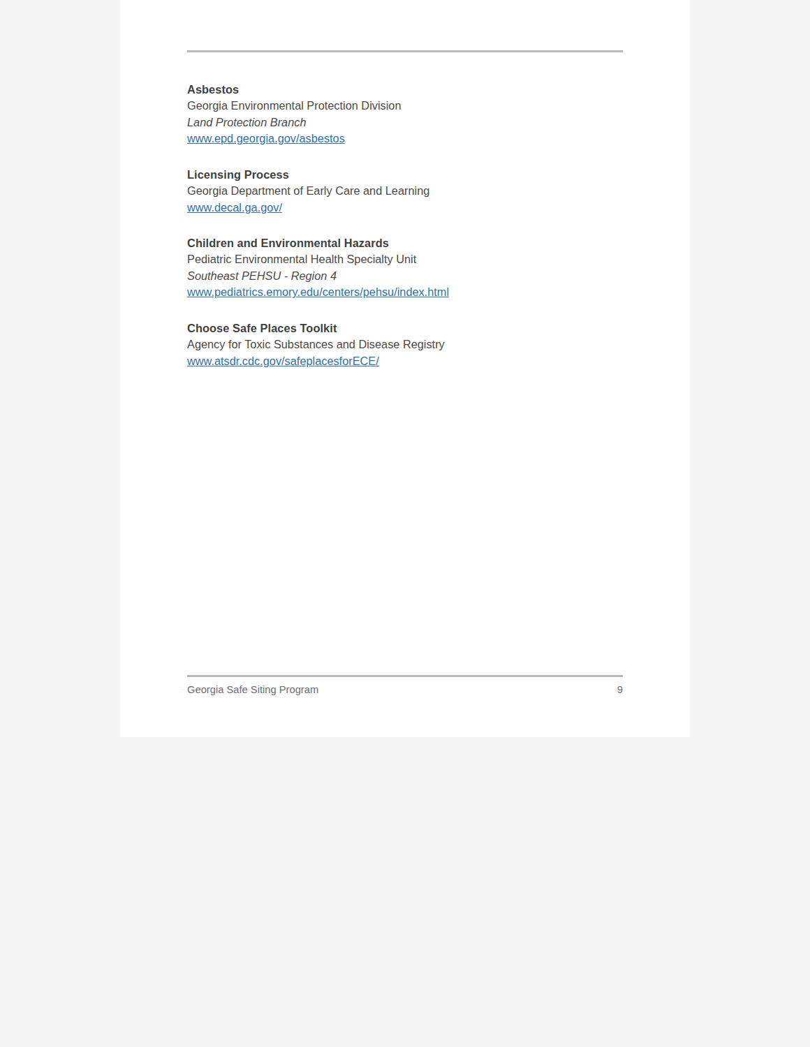Asbestos
Georgia Environmental Protection Division
Land Protection Branch
www.epd.georgia.gov/asbestos
Licensing Process
Georgia Department of Early Care and Learning
www.decal.ga.gov/
Children and Environmental Hazards
Pediatric Environmental Health Specialty Unit
Southeast PEHSU - Region 4
www.pediatrics.emory.edu/centers/pehsu/index.html
Choose Safe Places Toolkit
Agency for Toxic Substances and Disease Registry
www.atsdr.cdc.gov/safeplacesforECE/
Georgia Safe Siting Program 9